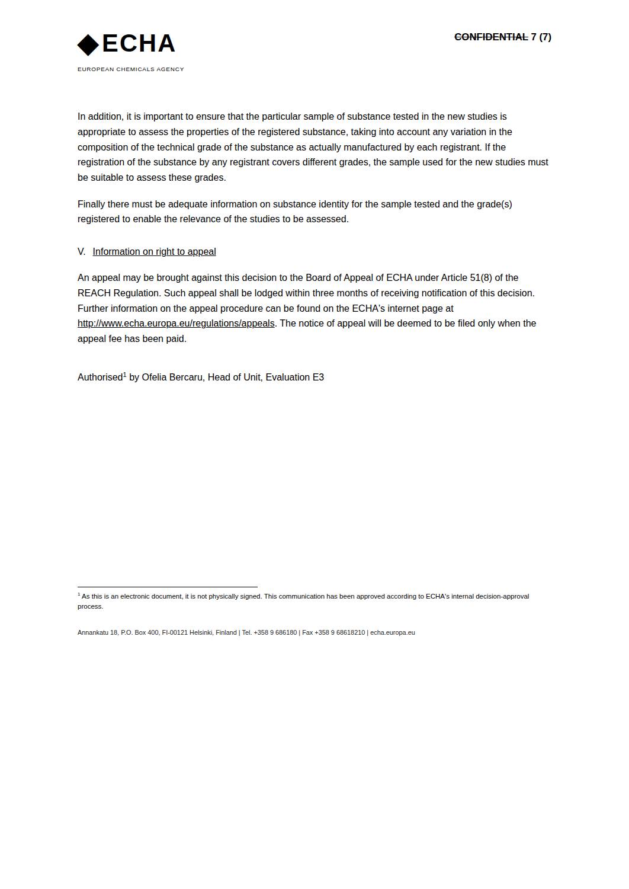◆ECHA
EUROPEAN CHEMICALS AGENCY
CONFIDENTIAL 7 (7)
In addition, it is important to ensure that the particular sample of substance tested in the new studies is appropriate to assess the properties of the registered substance, taking into account any variation in the composition of the technical grade of the substance as actually manufactured by each registrant. If the registration of the substance by any registrant covers different grades, the sample used for the new studies must be suitable to assess these grades.
Finally there must be adequate information on substance identity for the sample tested and the grade(s) registered to enable the relevance of the studies to be assessed.
V. Information on right to appeal
An appeal may be brought against this decision to the Board of Appeal of ECHA under Article 51(8) of the REACH Regulation. Such appeal shall be lodged within three months of receiving notification of this decision. Further information on the appeal procedure can be found on the ECHA's internet page at http://www.echa.europa.eu/regulations/appeals. The notice of appeal will be deemed to be filed only when the appeal fee has been paid.
Authorised1 by Ofelia Bercaru, Head of Unit, Evaluation E3
1 As this is an electronic document, it is not physically signed. This communication has been approved according to ECHA's internal decision-approval process.
Annankatu 18, P.O. Box 400, FI-00121 Helsinki, Finland | Tel. +358 9 686180 | Fax +358 9 68618210 | echa.europa.eu